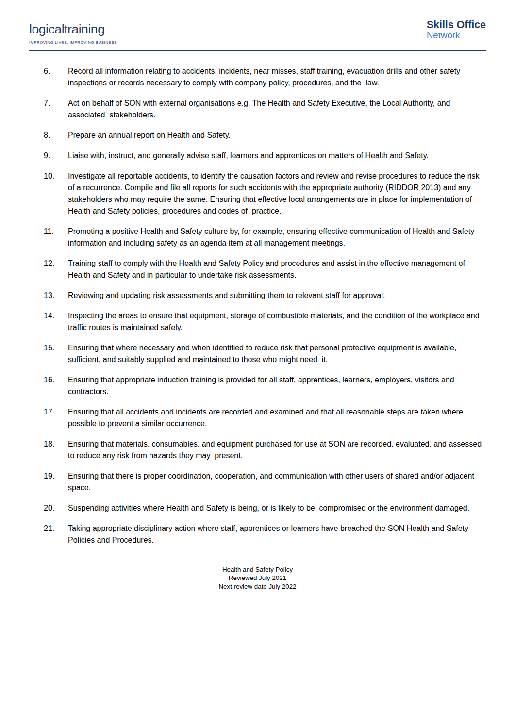logicaltraining
IMPROVING LIVES. IMPROVING BUSINESS
Skills Office
Network
6. Record all information relating to accidents, incidents, near misses, staff training, evacuation drills and other safety inspections or records necessary to comply with company policy, procedures, and the law.
7. Act on behalf of SON with external organisations e.g. The Health and Safety Executive, the Local Authority, and associated stakeholders.
8. Prepare an annual report on Health and Safety.
9. Liaise with, instruct, and generally advise staff, learners and apprentices on matters of Health and Safety.
10. Investigate all reportable accidents, to identify the causation factors and review and revise procedures to reduce the risk of a recurrence. Compile and file all reports for such accidents with the appropriate authority (RIDDOR 2013) and any stakeholders who may require the same. Ensuring that effective local arrangements are in place for implementation of Health and Safety policies, procedures and codes of practice.
11. Promoting a positive Health and Safety culture by, for example, ensuring effective communication of Health and Safety information and including safety as an agenda item at all management meetings.
12. Training staff to comply with the Health and Safety Policy and procedures and assist in the effective management of Health and Safety and in particular to undertake risk assessments.
13. Reviewing and updating risk assessments and submitting them to relevant staff for approval.
14. Inspecting the areas to ensure that equipment, storage of combustible materials, and the condition of the workplace and traffic routes is maintained safely.
15. Ensuring that where necessary and when identified to reduce risk that personal protective equipment is available, sufficient, and suitably supplied and maintained to those who might need it.
16. Ensuring that appropriate induction training is provided for all staff, apprentices, learners, employers, visitors and contractors.
17. Ensuring that all accidents and incidents are recorded and examined and that all reasonable steps are taken where possible to prevent a similar occurrence.
18. Ensuring that materials, consumables, and equipment purchased for use at SON are recorded, evaluated, and assessed to reduce any risk from hazards they may present.
19. Ensuring that there is proper coordination, cooperation, and communication with other users of shared and/or adjacent space.
20. Suspending activities where Health and Safety is being, or is likely to be, compromised or the environment damaged.
21. Taking appropriate disciplinary action where staff, apprentices or learners have breached the SON Health and Safety Policies and Procedures.
Health and Safety Policy
Reviewed July 2021
Next review date July 2022